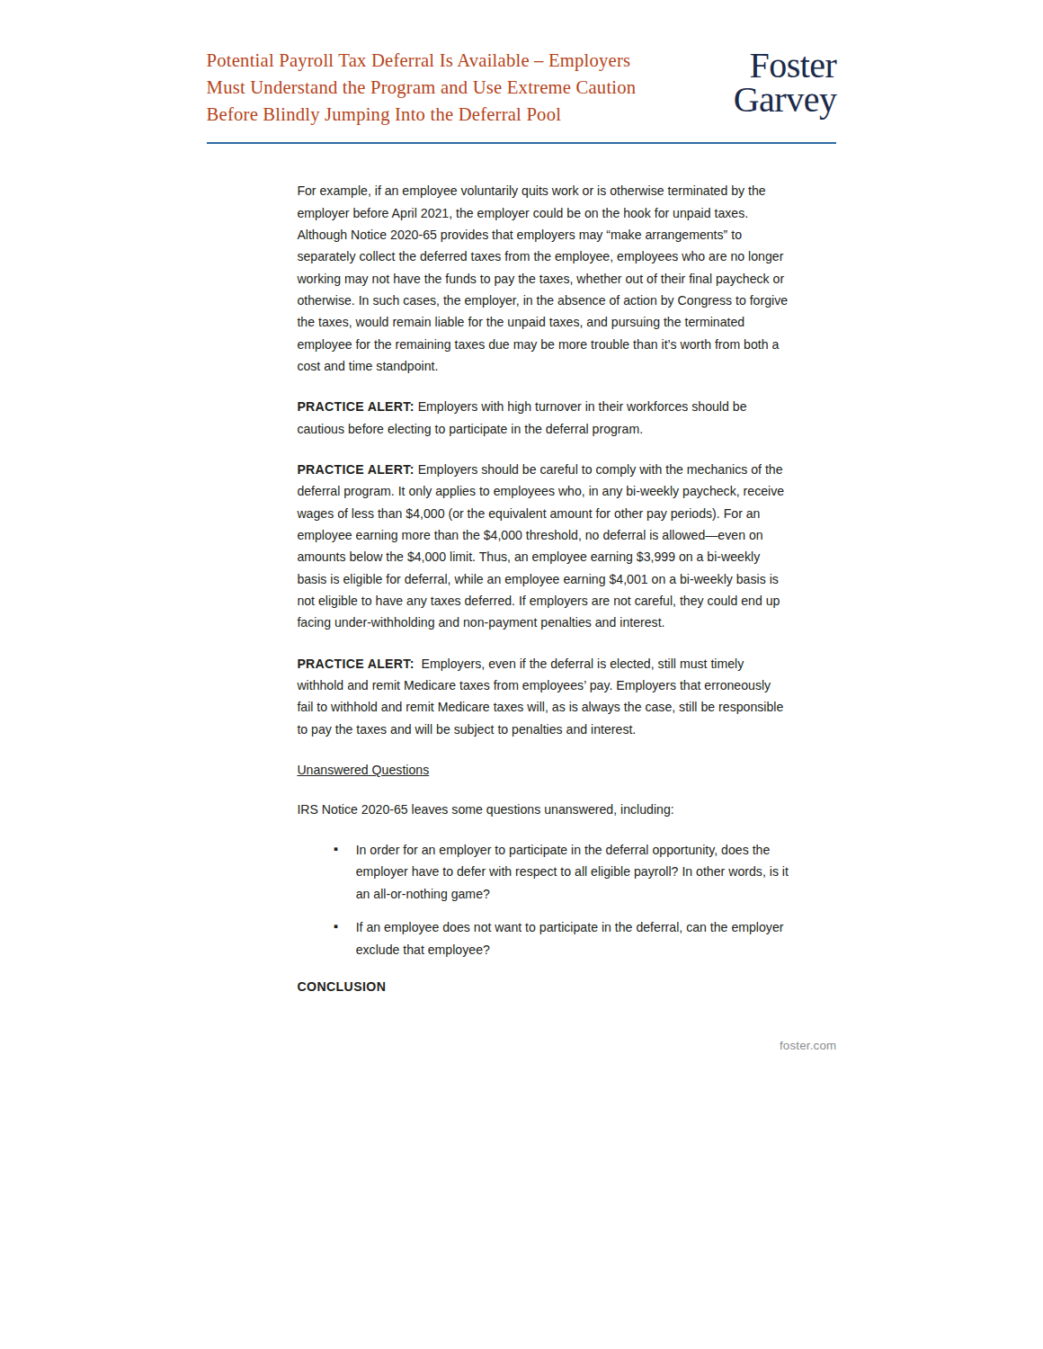Potential Payroll Tax Deferral Is Available – Employers Must Understand the Program and Use Extreme Caution Before Blindly Jumping Into the Deferral Pool
Foster Garvey
For example, if an employee voluntarily quits work or is otherwise terminated by the employer before April 2021, the employer could be on the hook for unpaid taxes. Although Notice 2020-65 provides that employers may “make arrangements” to separately collect the deferred taxes from the employee, employees who are no longer working may not have the funds to pay the taxes, whether out of their final paycheck or otherwise. In such cases, the employer, in the absence of action by Congress to forgive the taxes, would remain liable for the unpaid taxes, and pursuing the terminated employee for the remaining taxes due may be more trouble than it’s worth from both a cost and time standpoint.
PRACTICE ALERT: Employers with high turnover in their workforces should be cautious before electing to participate in the deferral program.
PRACTICE ALERT: Employers should be careful to comply with the mechanics of the deferral program. It only applies to employees who, in any bi-weekly paycheck, receive wages of less than $4,000 (or the equivalent amount for other pay periods). For an employee earning more than the $4,000 threshold, no deferral is allowed—even on amounts below the $4,000 limit. Thus, an employee earning $3,999 on a bi-weekly basis is eligible for deferral, while an employee earning $4,001 on a bi-weekly basis is not eligible to have any taxes deferred. If employers are not careful, they could end up facing under-withholding and non-payment penalties and interest.
PRACTICE ALERT: Employers, even if the deferral is elected, still must timely withhold and remit Medicare taxes from employees’ pay. Employers that erroneously fail to withhold and remit Medicare taxes will, as is always the case, still be responsible to pay the taxes and will be subject to penalties and interest.
Unanswered Questions
IRS Notice 2020-65 leaves some questions unanswered, including:
In order for an employer to participate in the deferral opportunity, does the employer have to defer with respect to all eligible payroll? In other words, is it an all-or-nothing game?
If an employee does not want to participate in the deferral, can the employer exclude that employee?
CONCLUSION
foster.com